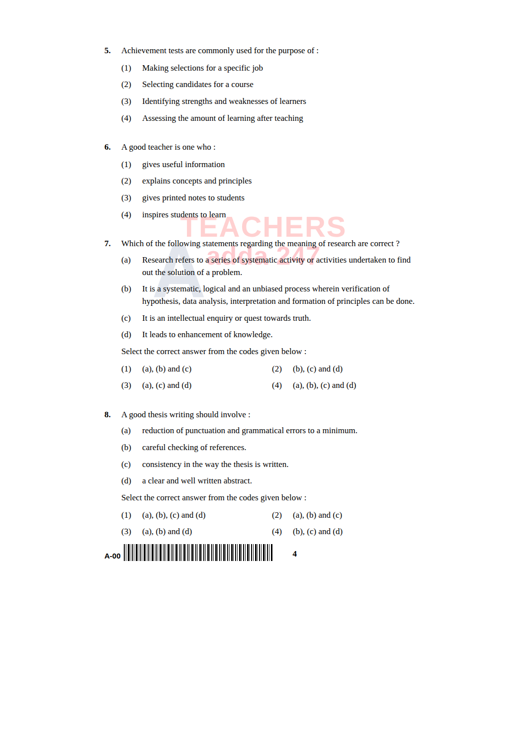A
TEACHERS
adda 247
5.
Achievement tests are commonly used for the purpose of :
(1) Making selections for a specific job
(2) Selecting candidates for a course
(3) Identifying strengths and weaknesses of learners
(4) Assessing the amount of learning after teaching
6.
A good teacher is one who :
(1) gives useful information
(2) explains concepts and principles
(3) gives printed notes to students
(4) inspires students to learn
7.
Which of the following statements regarding the meaning of research are correct ?
(a) Research refers to a series of systematic activity or activities undertaken to find out the solution of a problem.
(b) It is a systematic, logical and an unbiased process wherein verification of hypothesis, data analysis, interpretation and formation of principles can be done.
(c) It is an intellectual enquiry or quest towards truth.
(d) It leads to enhancement of knowledge.
Select the correct answer from the codes given below :
(1)(a), (b) and (c)
(2)(b), (c) and (d)
(3)(a), (c) and (d)
(4)(a), (b), (c) and (d)
8.
A good thesis writing should involve :
(a) reduction of punctuation and grammatical errors to a minimum.
(b) careful checking of references.
(c) consistency in the way the thesis is written.
(d) a clear and well written abstract.
Select the correct answer from the codes given below :
(1)(a), (b), (c) and (d)
(2)(a), (b) and (c)
(3)(a), (b) and (d)
(4)(b), (c) and (d)
A-00
4